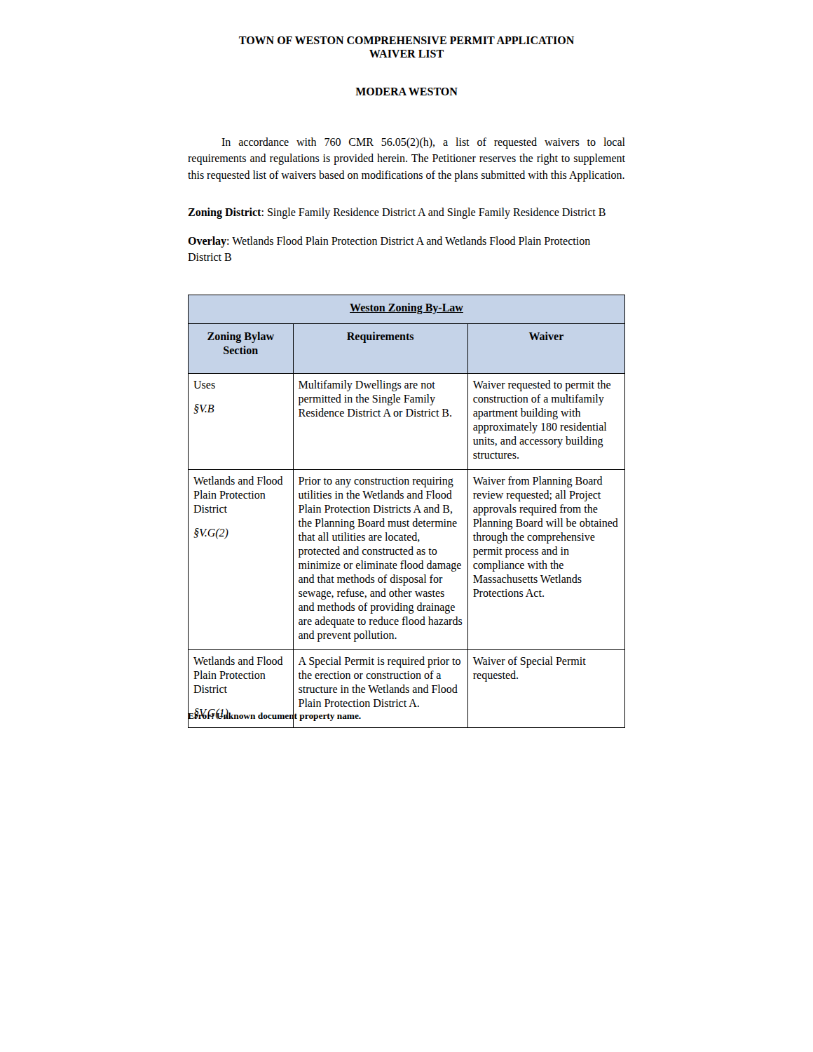Town of Weston Comprehensive Permit Application
Waiver List
Modera Weston
In accordance with 760 CMR 56.05(2)(h), a list of requested waivers to local requirements and regulations is provided herein. The Petitioner reserves the right to supplement this requested list of waivers based on modifications of the plans submitted with this Application.
Zoning District: Single Family Residence District A and Single Family Residence District B
Overlay: Wetlands Flood Plain Protection District A and Wetlands Flood Plain Protection District B
| Weston Zoning By-Law |
| --- |
| Zoning Bylaw Section | Requirements | Waiver |
| Uses §V.B | Multifamily Dwellings are not permitted in the Single Family Residence District A or District B. | Waiver requested to permit the construction of a multifamily apartment building with approximately 180 residential units, and accessory building structures. |
| Wetlands and Flood Plain Protection District §V.G(2) | Prior to any construction requiring utilities in the Wetlands and Flood Plain Protection Districts A and B, the Planning Board must determine that all utilities are located, protected and constructed as to minimize or eliminate flood damage and that methods of disposal for sewage, refuse, and other wastes and methods of providing drainage are adequate to reduce flood hazards and prevent pollution. | Waiver from Planning Board review requested; all Project approvals required from the Planning Board will be obtained through the comprehensive permit process and in compliance with the Massachusetts Wetlands Protections Act. |
| Wetlands and Flood Plain Protection District §V.G(1) | A Special Permit is required prior to the erection or construction of a structure in the Wetlands and Flood Plain Protection District A. | Waiver of Special Permit requested. |
Error! Unknown document property name.